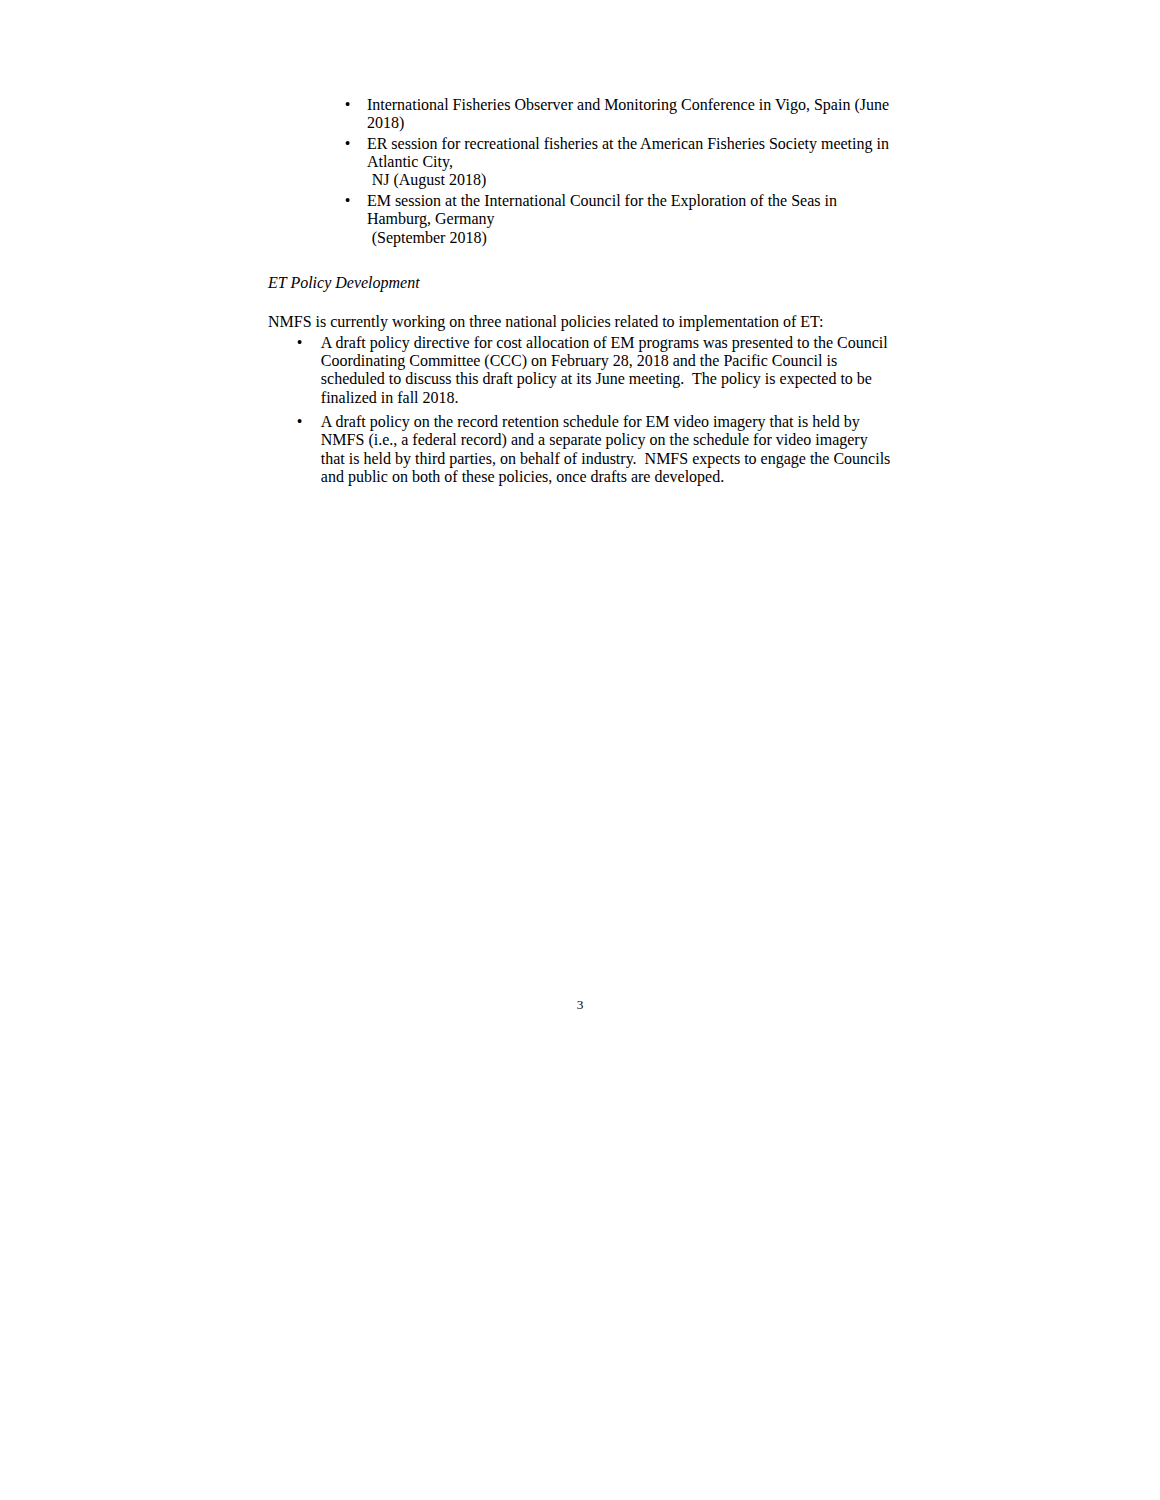International Fisheries Observer and Monitoring Conference in Vigo, Spain (June 2018)
ER session for recreational fisheries at the American Fisheries Society meeting in Atlantic City,NJ (August 2018)
EM session at the International Council for the Exploration of the Seas in Hamburg, Germany(September 2018)
ET Policy Development
NMFS is currently working on three national policies related to implementation of ET:
A draft policy directive for cost allocation of EM programs was presented to the Council Coordinating Committee (CCC) on February 28, 2018 and the Pacific Council is scheduled to discuss this draft policy at its June meeting. The policy is expected to be finalized in fall 2018.
A draft policy on the record retention schedule for EM video imagery that is held by NMFS (i.e., a federal record) and a separate policy on the schedule for video imagery that is held by third parties, on behalf of industry. NMFS expects to engage the Councils and public on both of these policies, once drafts are developed.
3